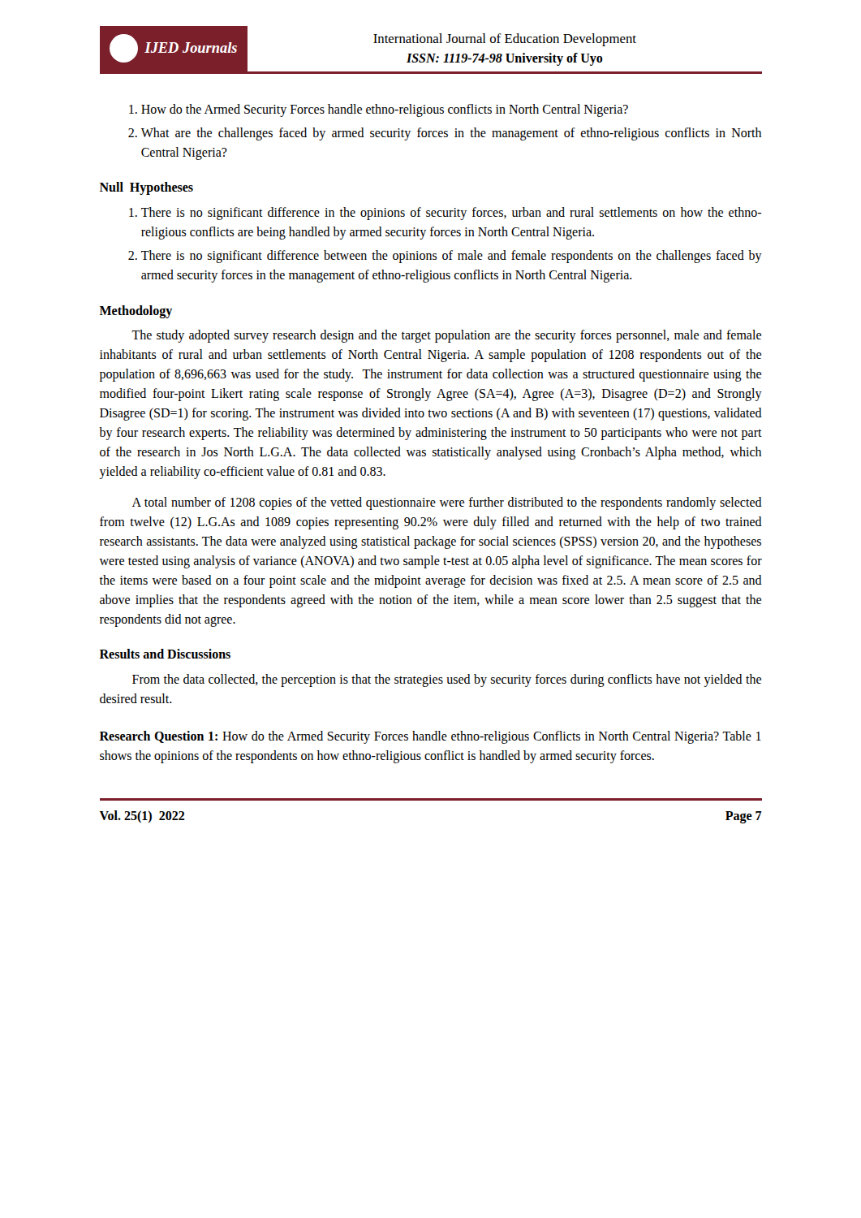IJED Journals
International Journal of Education Development
ISSN: 1119-74-98 University of Uyo
How do the Armed Security Forces handle ethno-religious conflicts in North Central Nigeria?
What are the challenges faced by armed security forces in the management of ethno-religious conflicts in North Central Nigeria?
Null Hypotheses
There is no significant difference in the opinions of security forces, urban and rural settlements on how the ethno-religious conflicts are being handled by armed security forces in North Central Nigeria.
There is no significant difference between the opinions of male and female respondents on the challenges faced by armed security forces in the management of ethno-religious conflicts in North Central Nigeria.
Methodology
The study adopted survey research design and the target population are the security forces personnel, male and female inhabitants of rural and urban settlements of North Central Nigeria. A sample population of 1208 respondents out of the population of 8,696,663 was used for the study. The instrument for data collection was a structured questionnaire using the modified four-point Likert rating scale response of Strongly Agree (SA=4), Agree (A=3), Disagree (D=2) and Strongly Disagree (SD=1) for scoring. The instrument was divided into two sections (A and B) with seventeen (17) questions, validated by four research experts. The reliability was determined by administering the instrument to 50 participants who were not part of the research in Jos North L.G.A. The data collected was statistically analysed using Cronbach’s Alpha method, which yielded a reliability co-efficient value of 0.81 and 0.83.
A total number of 1208 copies of the vetted questionnaire were further distributed to the respondents randomly selected from twelve (12) L.G.As and 1089 copies representing 90.2% were duly filled and returned with the help of two trained research assistants. The data were analyzed using statistical package for social sciences (SPSS) version 20, and the hypotheses were tested using analysis of variance (ANOVA) and two sample t-test at 0.05 alpha level of significance. The mean scores for the items were based on a four point scale and the midpoint average for decision was fixed at 2.5. A mean score of 2.5 and above implies that the respondents agreed with the notion of the item, while a mean score lower than 2.5 suggest that the respondents did not agree.
Results and Discussions
From the data collected, the perception is that the strategies used by security forces during conflicts have not yielded the desired result.
Research Question 1: How do the Armed Security Forces handle ethno-religious Conflicts in North Central Nigeria? Table 1 shows the opinions of the respondents on how ethno-religious conflict is handled by armed security forces.
Vol. 25(1) 2022 Page 7